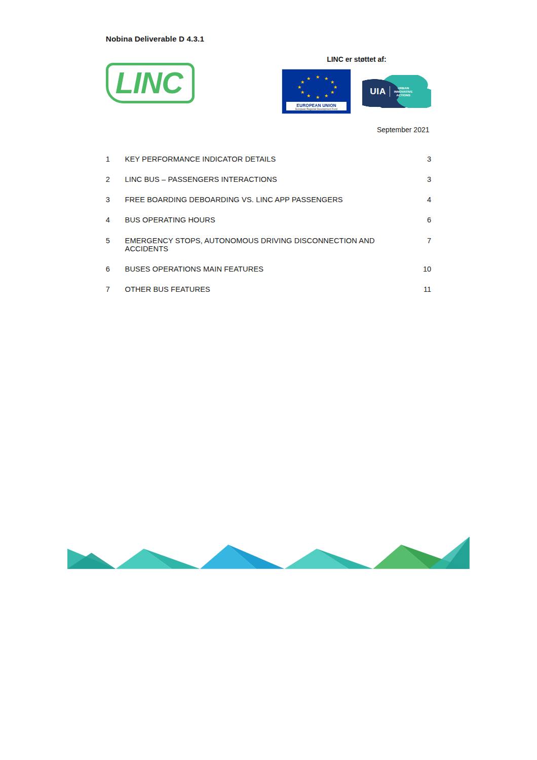Nobina Deliverable D 4.3.1
LINC
LINC er støttet af:
★ ★ ★ ★ ★ ★ ★ ★ ★ ★ ★ ★
EUROPEAN UNIONEuropean Regional Development Fund
UIA
Urban
Innovative
Actions
September 2021
| 1 | KEY PERFORMANCE INDICATOR DETAILS | 3 |
| 2 | LINC BUS – PASSENGERS INTERACTIONS | 3 |
| 3 | FREE BOARDING DEBOARDING VS. LINC APP PASSENGERS | 4 |
| 4 | BUS OPERATING HOURS | 6 |
| 5 | EMERGENCY STOPS, AUTONOMOUS DRIVING DISCONNECTION AND ACCIDENTS | 7 |
| 6 | BUSES OPERATIONS MAIN FEATURES | 10 |
| 7 | OTHER BUS FEATURES | 11 |
2